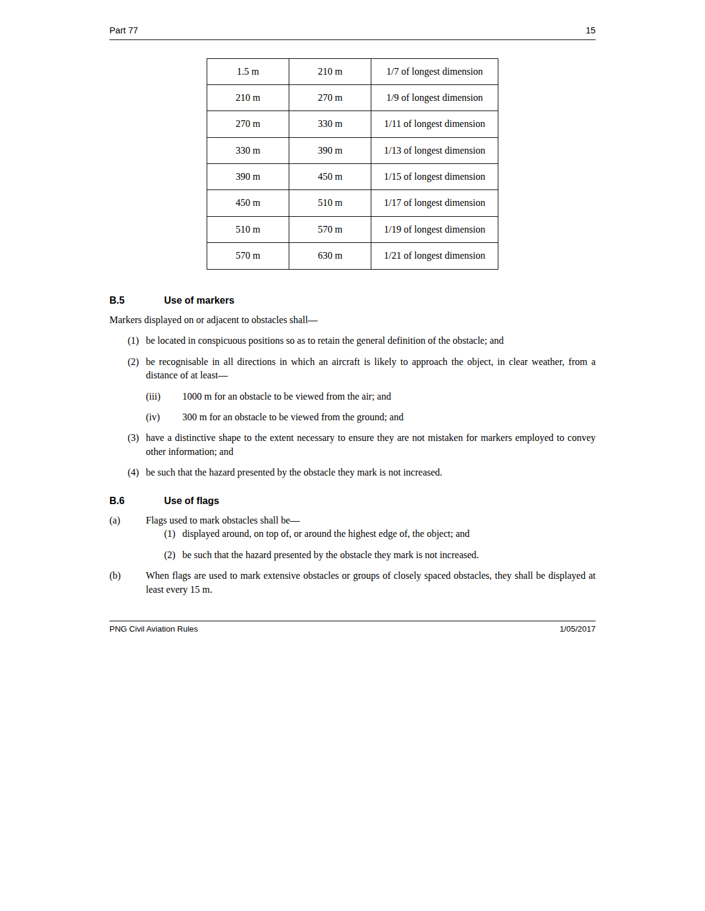Part 77 15
| 1.5 m | 210 m | 1/7 of longest dimension |
| 210 m | 270 m | 1/9 of longest dimension |
| 270 m | 330 m | 1/11 of longest dimension |
| 330 m | 390 m | 1/13 of longest dimension |
| 390 m | 450 m | 1/15 of longest dimension |
| 450 m | 510 m | 1/17 of longest dimension |
| 510 m | 570 m | 1/19 of longest dimension |
| 570 m | 630 m | 1/21 of longest dimension |
B.5 Use of markers
Markers displayed on or adjacent to obstacles shall—
(1) be located in conspicuous positions so as to retain the general definition of the obstacle; and
(2) be recognisable in all directions in which an aircraft is likely to approach the object, in clear weather, from a distance of at least—
(iii) 1000 m for an obstacle to be viewed from the air; and
(iv) 300 m for an obstacle to be viewed from the ground; and
(3) have a distinctive shape to the extent necessary to ensure they are not mistaken for markers employed to convey other information; and
(4) be such that the hazard presented by the obstacle they mark is not increased.
B.6 Use of flags
(a) Flags used to mark obstacles shall be—
(1) displayed around, on top of, or around the highest edge of, the object; and
(2) be such that the hazard presented by the obstacle they mark is not increased.
(b) When flags are used to mark extensive obstacles or groups of closely spaced obstacles, they shall be displayed at least every 15 m.
PNG Civil Aviation Rules 1/05/2017